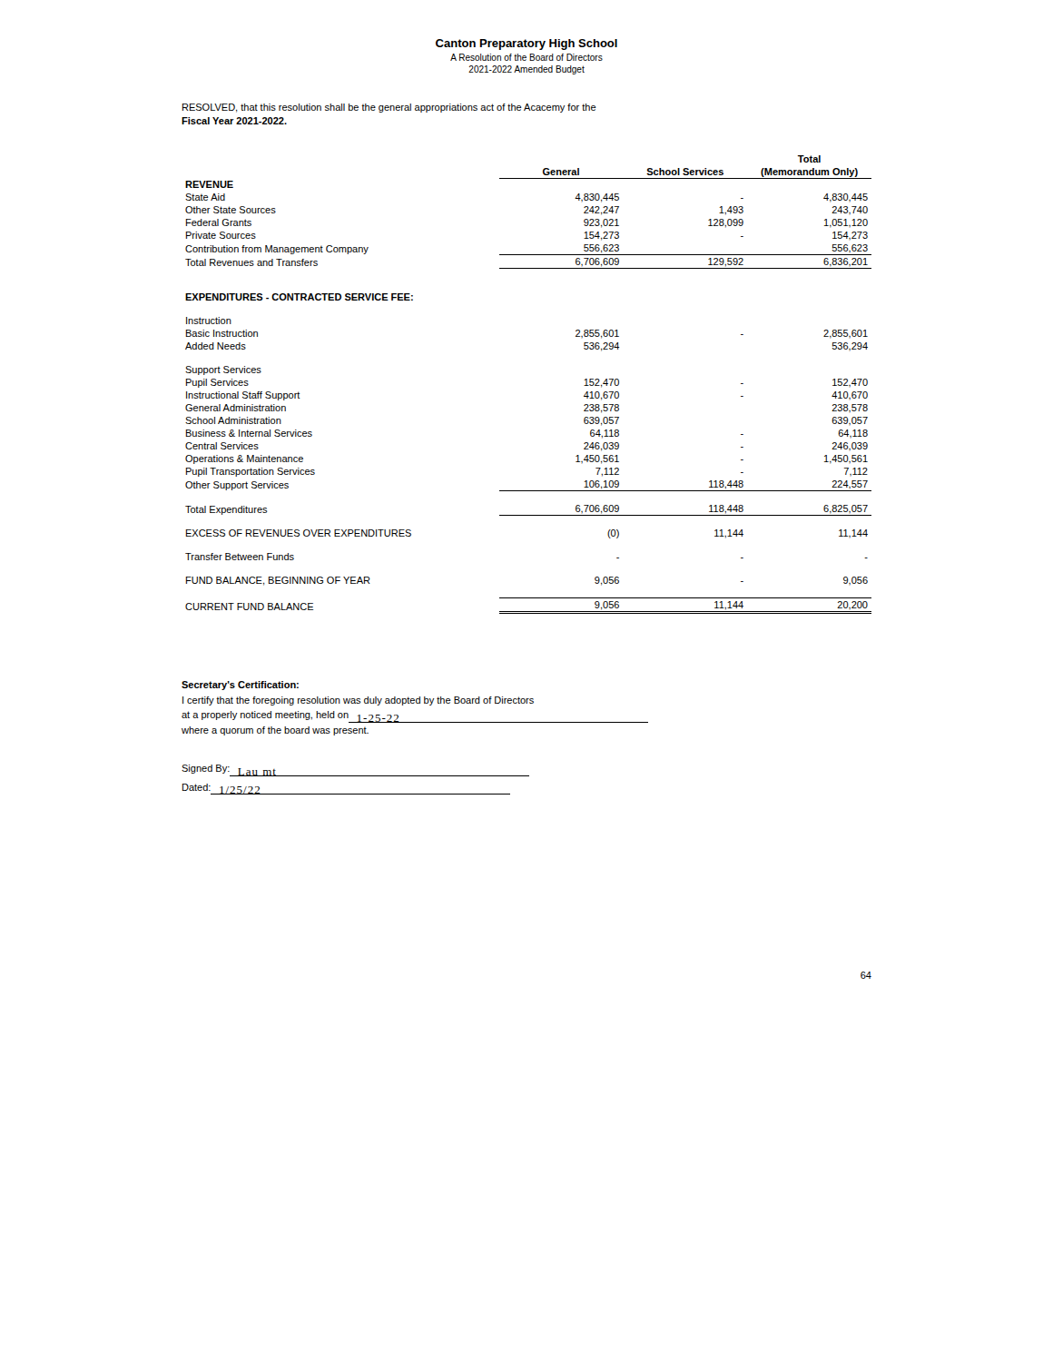Canton Preparatory High School
A Resolution of the Board of Directors
2021-2022 Amended Budget
RESOLVED, that this resolution shall be the general appropriations act of the Acacemy for the
Fiscal Year 2021-2022.
| | | | Total |
| --- | --- | --- | --- |
| | General | School Services | (Memorandum Only) |
| REVENUE | | | |
| State Aid | 4,830,445 | - | 4,830,445 |
| Other State Sources | 242,247 | 1,493 | 243,740 |
| Federal Grants | 923,021 | 128,099 | 1,051,120 |
| Private Sources | 154,273 | - | 154,273 |
| Contribution from Management Company | 556,623 | | 556,623 |
| Total Revenues and Transfers | 6,706,609 | 129,592 | 6,836,201 |
| EXPENDITURES - CONTRACTED SERVICE FEE: | | | |
| Instruction | | | |
| Basic Instruction | 2,855,601 | - | 2,855,601 |
| Added Needs | 536,294 | | 536,294 |
| Support Services | | | |
| Pupil Services | 152,470 | - | 152,470 |
| Instructional Staff Support | 410,670 | - | 410,670 |
| General Administration | 238,578 | | 238,578 |
| School Administration | 639,057 | | 639,057 |
| Business & Internal Services | 64,118 | - | 64,118 |
| Central Services | 246,039 | - | 246,039 |
| Operations & Maintenance | 1,450,561 | - | 1,450,561 |
| Pupil Transportation Services | 7,112 | - | 7,112 |
| Other Support Services | 106,109 | 118,448 | 224,557 |
| Total Expenditures | 6,706,609 | 118,448 | 6,825,057 |
| EXCESS OF REVENUES OVER EXPENDITURES | (0) | 11,144 | 11,144 |
| Transfer Between Funds | - | - | - |
| FUND BALANCE, BEGINNING OF YEAR | 9,056 | - | 9,056 |
| CURRENT FUND BALANCE | 9,056 | 11,144 | 20,200 |
Secretary's Certification:
I certify that the foregoing resolution was duly adopted by the Board of Directors
at a properly noticed meeting, held on 1-25-22
where a quorum of the board was present.
Signed By: Lau mt
Dated: 1/25/22
64